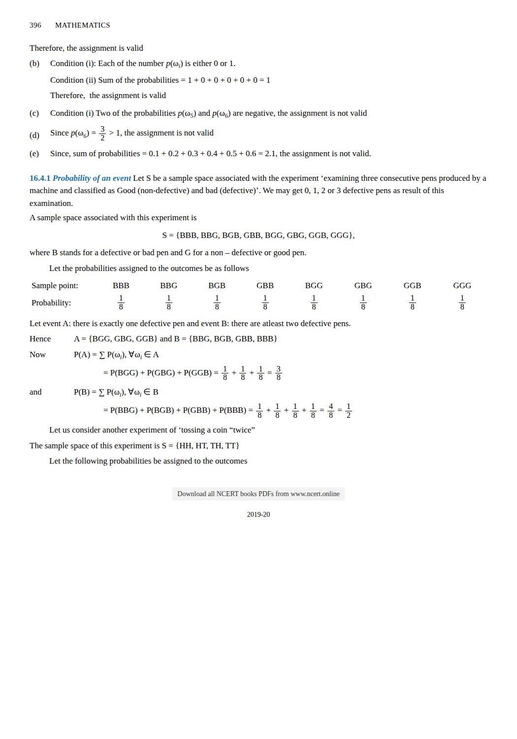396 MATHEMATICS
Therefore, the assignment is valid
(b)
Condition (i): Each of the number p(ωi) is either 0 or 1.
Condition (ii) Sum of the probabilities = 1 + 0 + 0 + 0 + 0 + 0 = 1
Therefore, the assignment is valid
(c)
Condition (i) Two of the probabilities p(ω5) and p(ω6) are negative, the assignment is not valid
(d)
Since p(ω6) = 32 > 1, the assignment is not valid
(e)
Since, sum of probabilities = 0.1 + 0.2 + 0.3 + 0.4 + 0.5 + 0.6 = 2.1, the assignment is not valid.
16.4.1 Probability of an event Let S be a sample space associated with the experiment ‘examining three consecutive pens produced by a machine and classified as Good (non-defective) and bad (defective)’. We may get 0, 1, 2 or 3 defective pens as result of this examination.
A sample space associated with this experiment is
S = {BBB, BBG, BGB, GBB, BGG, GBG, GGB, GGG},
where B stands for a defective or bad pen and G for a non – defective or good pen.
Let the probabilities assigned to the outcomes be as follows
| Sample point: | BBB | BBG | BGB | GBB | BGG | GBG | GGB | GGG |
| Probability: | 1 8 | 1 8 | 1 8 | 1 8 | 1 8 | 1 8 | 1 8 | 1 8 |
Let event A: there is exactly one defective pen and event B: there are atleast two defective pens.
Hence
A = {BGG, GBG, GGB} and B = {BBG, BGB, GBB, BBB}
Now
P(A) = ∑ P(ωi), ∀ωi ∈ A
= P(BGG) + P(GBG) + P(GGB) = 18 + 18 + 18 = 38
and
P(B) = ∑ P(ωi), ∀ωi ∈ B
= P(BBG) + P(BGB) + P(GBB) + P(BBB) = 18 + 18 + 18 + 18 = 48 = 12
Let us consider another experiment of ‘tossing a coin “twice”
The sample space of this experiment is S = {HH, HT, TH, TT}
Let the following probabilities be assigned to the outcomes
Download all NCERT books PDFs from www.ncert.online
2019-20